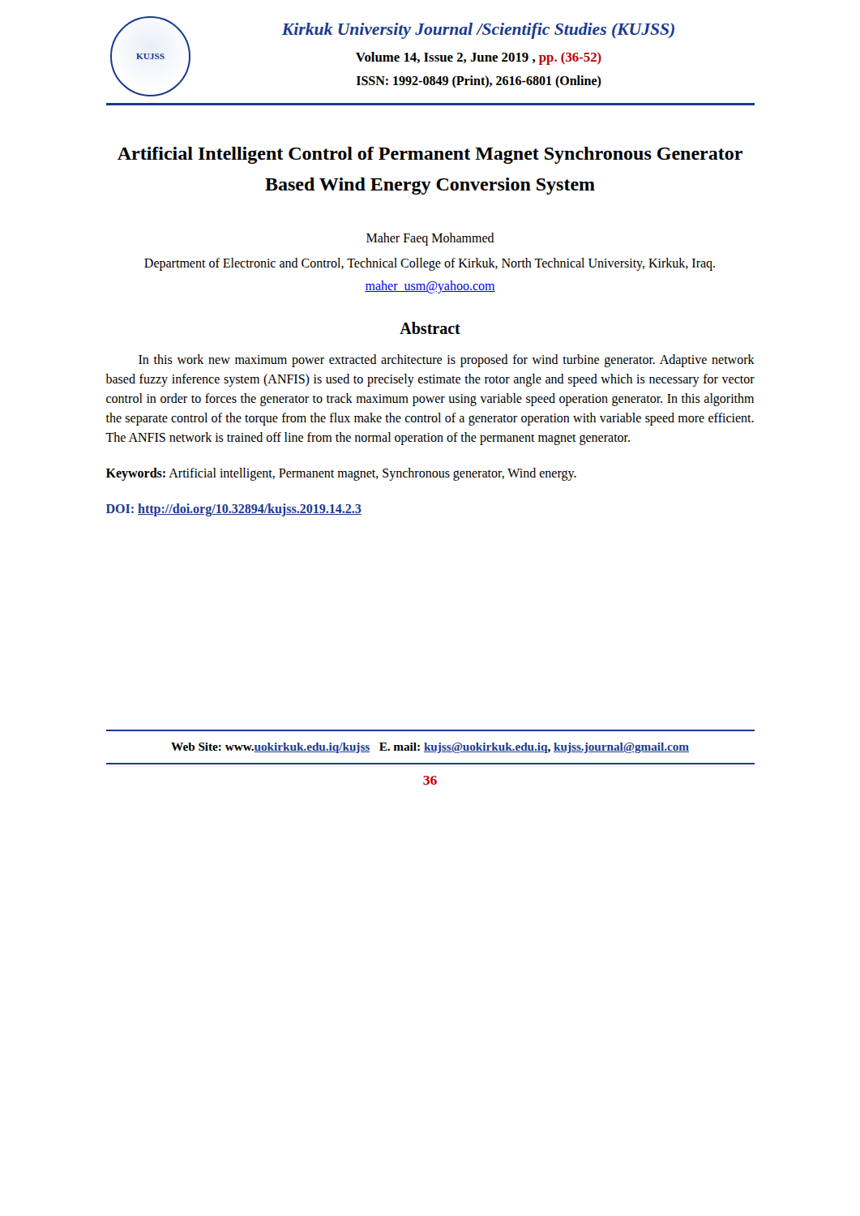KUJSS
Kirkuk University Journal /Scientific Studies (KUJSS)
Volume 14, Issue 2, June 2019 , pp. (36-52)
ISSN: 1992-0849 (Print), 2616-6801 (Online)
Artificial Intelligent Control of Permanent Magnet Synchronous Generator Based Wind Energy Conversion System
Maher Faeq Mohammed
Department of Electronic and Control, Technical College of Kirkuk, North Technical University, Kirkuk, Iraq.
maher_usm@yahoo.com
Abstract
In this work new maximum power extracted architecture is proposed for wind turbine generator. Adaptive network based fuzzy inference system (ANFIS) is used to precisely estimate the rotor angle and speed which is necessary for vector control in order to forces the generator to track maximum power using variable speed operation generator. In this algorithm the separate control of the torque from the flux make the control of a generator operation with variable speed more efficient. The ANFIS network is trained off line from the normal operation of the permanent magnet generator.
Keywords: Artificial intelligent, Permanent magnet, Synchronous generator, Wind energy.
DOI: http://doi.org/10.32894/kujss.2019.14.2.3
Web Site: www.uokirkuk.edu.iq/kujss E. mail: kujss@uokirkuk.edu.iq, kujss.journal@gmail.com
36